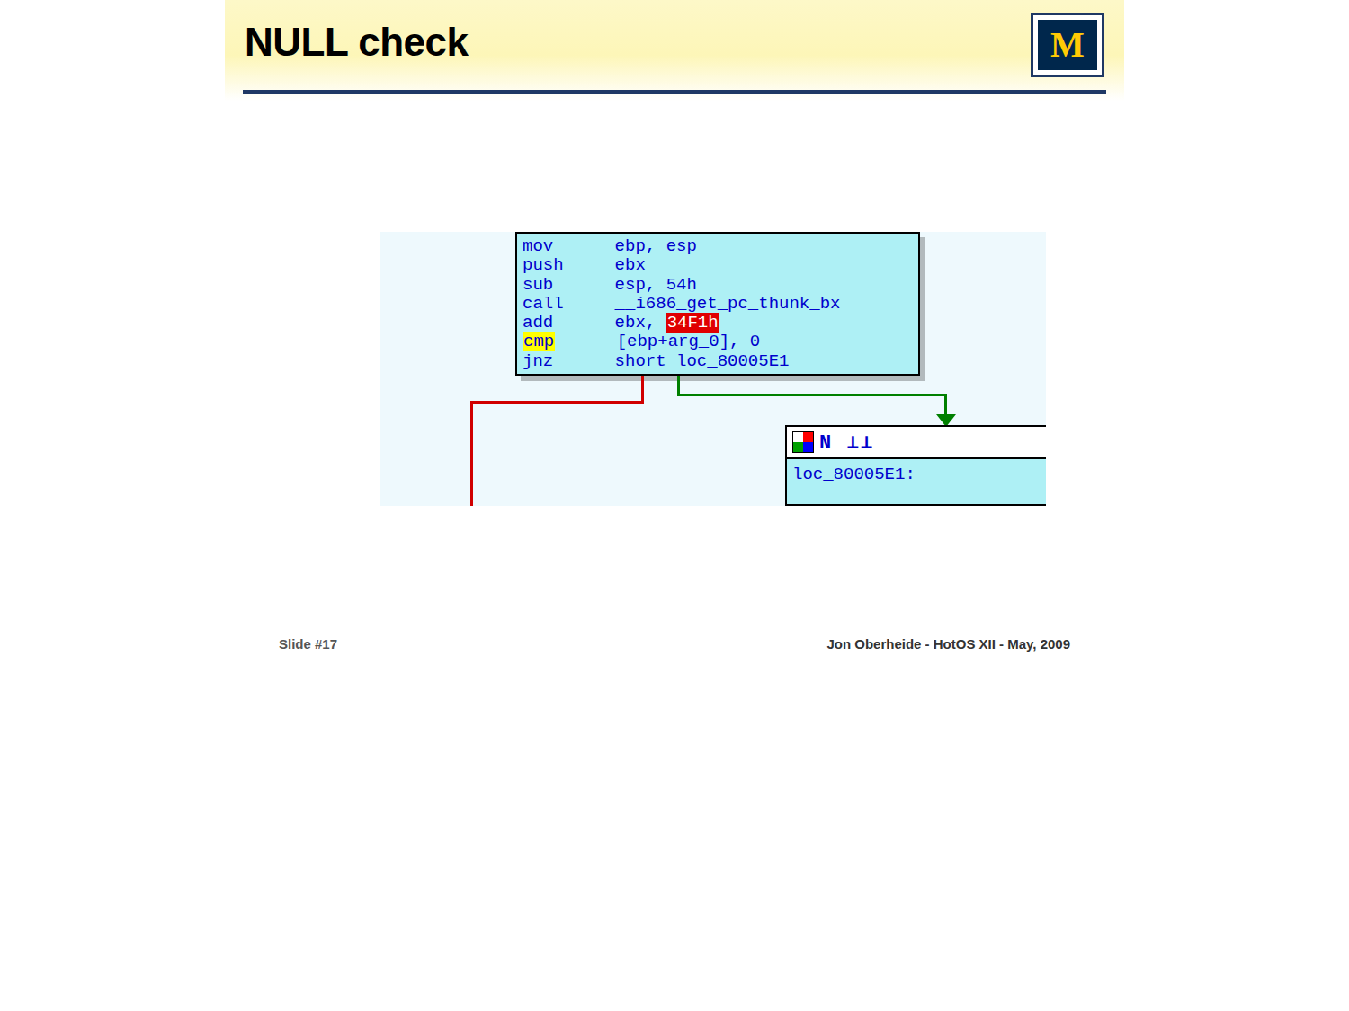NULL check
M
mov      ebp, esp
push     ebx
sub      esp, 54h
call     __i686_get_pc_thunk_bx
add      ebx, 34F1h
cmp      [ebp+arg_0], 0
jnz      short loc_80005E1
N ⊥⊥
loc_80005E1:
Slide #17
Jon Oberheide - HotOS XII - May, 2009